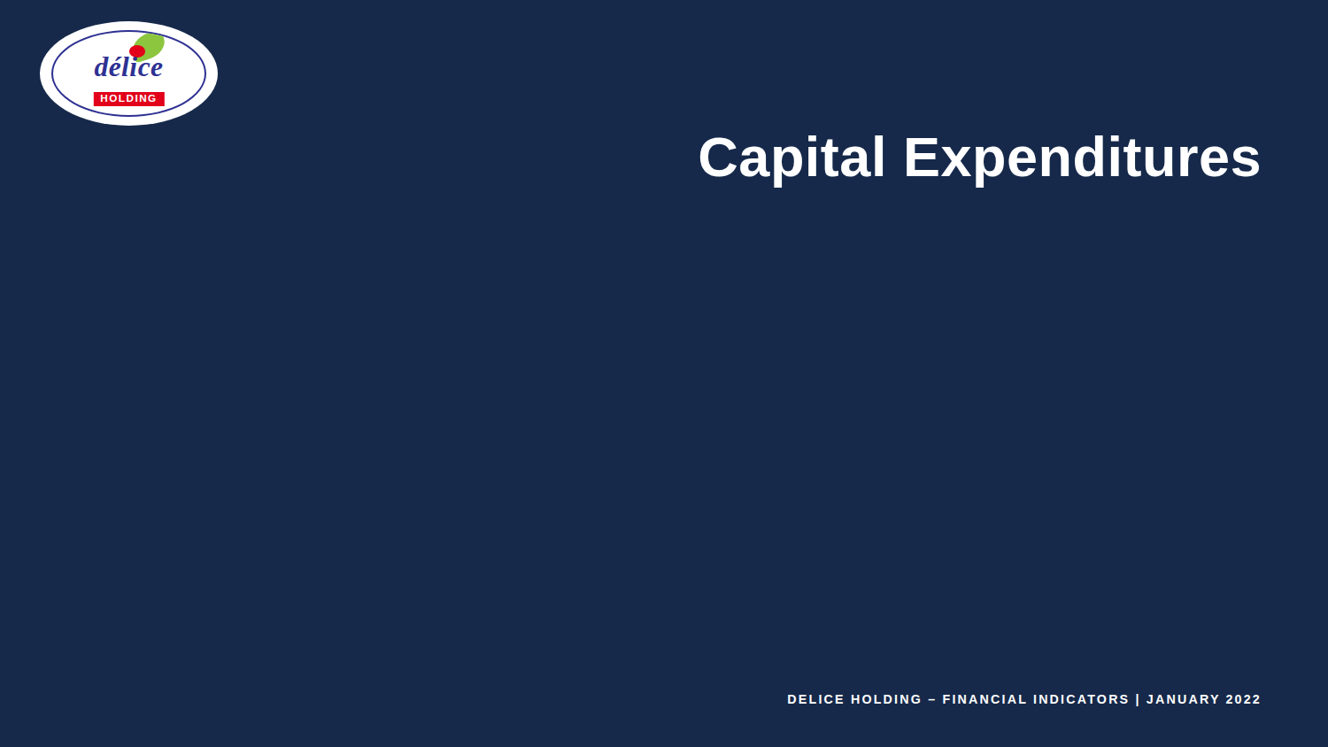délice
HOLDING
Capital Expenditures
DELICE HOLDING – FINANCIAL INDICATORS | JANUARY 2022